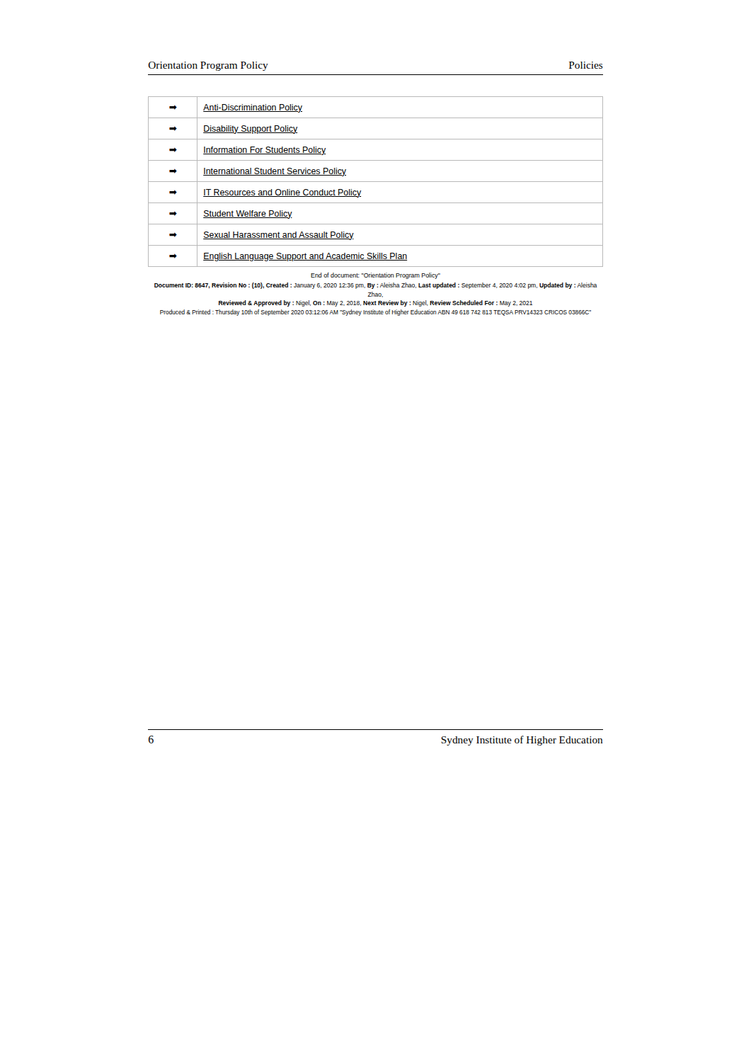Orientation Program Policy
Policies
| | Anti-Discrimination Policy |
| | Disability Support Policy |
| | Information For Students Policy |
| | International Student Services Policy |
| | IT Resources and Online Conduct Policy |
| | Student Welfare Policy |
| | Sexual Harassment and Assault Policy |
| | English Language Support and Academic Skills Plan |
End of document: "Orientation Program Policy"
Document ID: 8647, Revision No : (10), Created : January 6, 2020 12:36 pm, By : Aleisha Zhao, Last updated : September 4, 2020 4:02 pm, Updated by : Aleisha Zhao,
Reviewed & Approved by : Nigel, On : May 2, 2018, Next Review by : Nigel, Review Scheduled For : May 2, 2021
Produced & Printed : Thursday 10th of September 2020 03:12:06 AM "Sydney Institute of Higher Education ABN 49 618 742 813 TEQSA PRV14323 CRICOS 03866C"
6
Sydney Institute of Higher Education